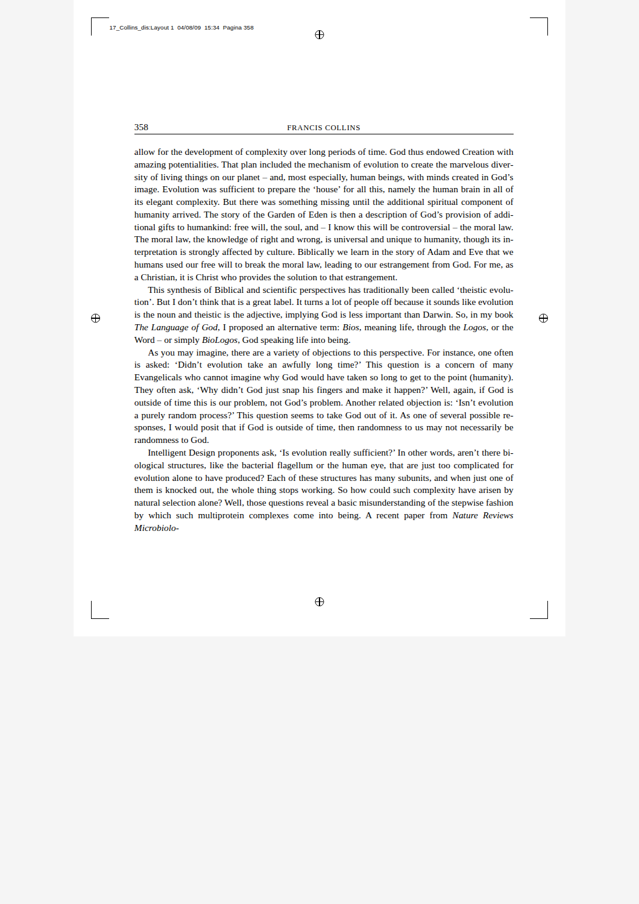17_Collins_dis:Layout 1 04/08/09 15:34 Pagina 358
358 Francis Collins
allow for the development of complexity over long periods of time. God thus endowed Creation with amazing potentialities. That plan included the mechanism of evolution to create the marvelous diversity of living things on our planet – and, most especially, human beings, with minds created in God’s image. Evolution was sufficient to prepare the ‘house’ for all this, namely the human brain in all of its elegant complexity. But there was something missing until the additional spiritual component of humanity arrived. The story of the Garden of Eden is then a description of God’s provision of additional gifts to humankind: free will, the soul, and – I know this will be controversial – the moral law. The moral law, the knowledge of right and wrong, is universal and unique to humanity, though its interpretation is strongly affected by culture. Biblically we learn in the story of Adam and Eve that we humans used our free will to break the moral law, leading to our estrangement from God. For me, as a Christian, it is Christ who provides the solution to that estrangement.
This synthesis of Biblical and scientific perspectives has traditionally been called ‘theistic evolution’. But I don’t think that is a great label. It turns a lot of people off because it sounds like evolution is the noun and theistic is the adjective, implying God is less important than Darwin. So, in my book The Language of God, I proposed an alternative term: Bios, meaning life, through the Logos, or the Word – or simply BioLogos, God speaking life into being.
As you may imagine, there are a variety of objections to this perspective. For instance, one often is asked: ‘Didn’t evolution take an awfully long time?’ This question is a concern of many Evangelicals who cannot imagine why God would have taken so long to get to the point (humanity). They often ask, ‘Why didn’t God just snap his fingers and make it happen?’ Well, again, if God is outside of time this is our problem, not God’s problem. Another related objection is: ‘Isn’t evolution a purely random process?’ This question seems to take God out of it. As one of several possible responses, I would posit that if God is outside of time, then randomness to us may not necessarily be randomness to God.
Intelligent Design proponents ask, ‘Is evolution really sufficient?’ In other words, aren’t there biological structures, like the bacterial flagellum or the human eye, that are just too complicated for evolution alone to have produced? Each of these structures has many subunits, and when just one of them is knocked out, the whole thing stops working. So how could such complexity have arisen by natural selection alone? Well, those questions reveal a basic misunderstanding of the stepwise fashion by which such multiprotein complexes come into being. A recent paper from Nature Reviews Microbiolo-